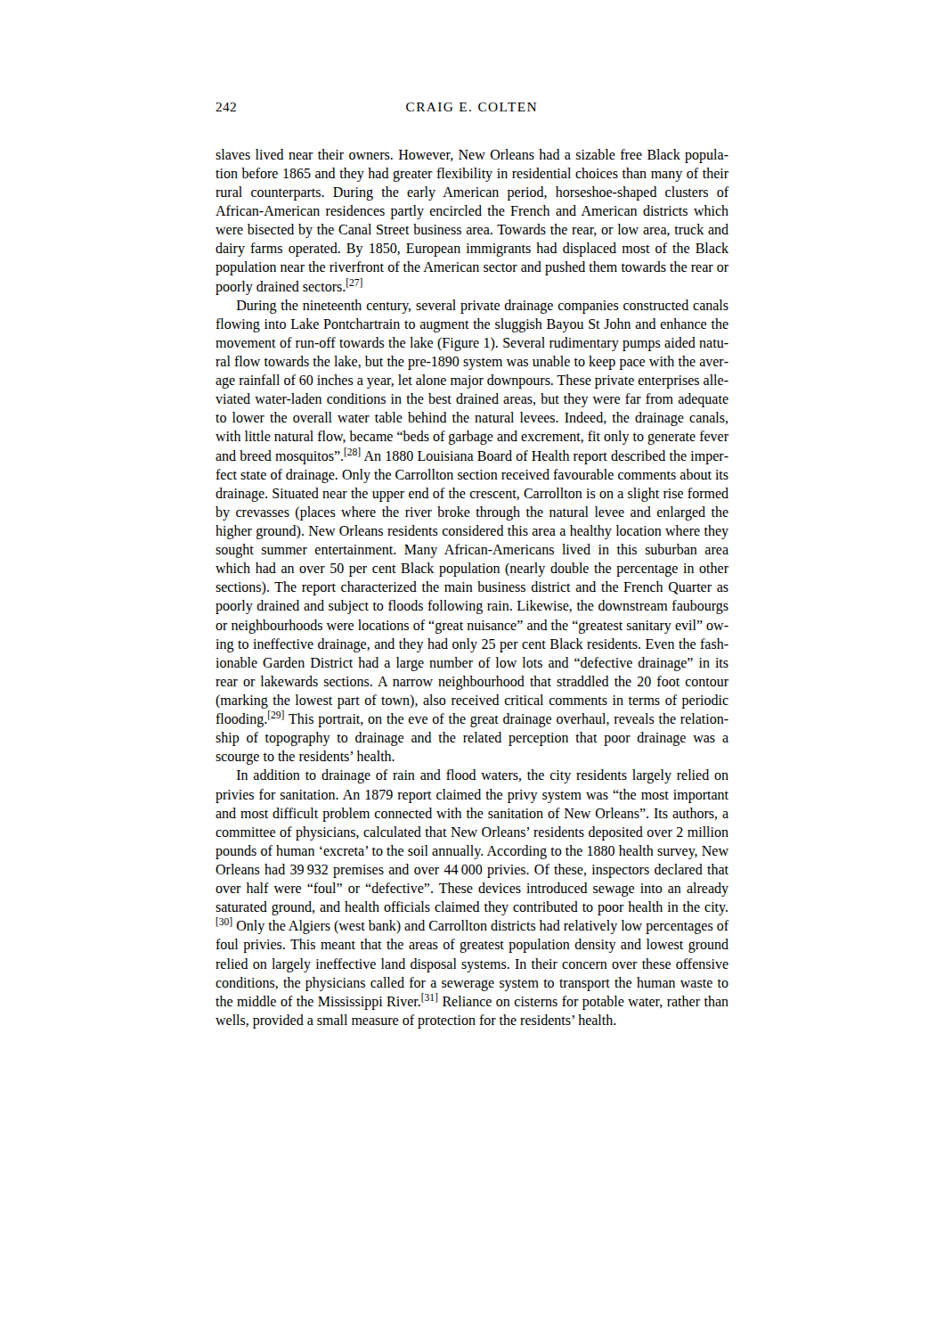242 CRAIG E. COLTEN
slaves lived near their owners. However, New Orleans had a sizable free Black population before 1865 and they had greater flexibility in residential choices than many of their rural counterparts. During the early American period, horseshoe-shaped clusters of African-American residences partly encircled the French and American districts which were bisected by the Canal Street business area. Towards the rear, or low area, truck and dairy farms operated. By 1850, European immigrants had displaced most of the Black population near the riverfront of the American sector and pushed them towards the rear or poorly drained sectors.[27]
During the nineteenth century, several private drainage companies constructed canals flowing into Lake Pontchartrain to augment the sluggish Bayou St John and enhance the movement of run-off towards the lake (Figure 1). Several rudimentary pumps aided natural flow towards the lake, but the pre-1890 system was unable to keep pace with the average rainfall of 60 inches a year, let alone major downpours. These private enterprises alleviated water-laden conditions in the best drained areas, but they were far from adequate to lower the overall water table behind the natural levees. Indeed, the drainage canals, with little natural flow, became “beds of garbage and excrement, fit only to generate fever and breed mosquitos”.[28] An 1880 Louisiana Board of Health report described the imperfect state of drainage. Only the Carrollton section received favourable comments about its drainage. Situated near the upper end of the crescent, Carrollton is on a slight rise formed by crevasses (places where the river broke through the natural levee and enlarged the higher ground). New Orleans residents considered this area a healthy location where they sought summer entertainment. Many African-Americans lived in this suburban area which had an over 50 per cent Black population (nearly double the percentage in other sections). The report characterized the main business district and the French Quarter as poorly drained and subject to floods following rain. Likewise, the downstream faubourgs or neighbourhoods were locations of “great nuisance” and the “greatest sanitary evil” owing to ineffective drainage, and they had only 25 per cent Black residents. Even the fashionable Garden District had a large number of low lots and “defective drainage” in its rear or lakewards sections. A narrow neighbourhood that straddled the 20 foot contour (marking the lowest part of town), also received critical comments in terms of periodic flooding.[29] This portrait, on the eve of the great drainage overhaul, reveals the relationship of topography to drainage and the related perception that poor drainage was a scourge to the residents’ health.
In addition to drainage of rain and flood waters, the city residents largely relied on privies for sanitation. An 1879 report claimed the privy system was “the most important and most difficult problem connected with the sanitation of New Orleans”. Its authors, a committee of physicians, calculated that New Orleans’ residents deposited over 2 million pounds of human ‘excreta’ to the soil annually. According to the 1880 health survey, New Orleans had 39 932 premises and over 44 000 privies. Of these, inspectors declared that over half were “foul” or “defective”. These devices introduced sewage into an already saturated ground, and health officials claimed they contributed to poor health in the city.[30] Only the Algiers (west bank) and Carrollton districts had relatively low percentages of foul privies. This meant that the areas of greatest population density and lowest ground relied on largely ineffective land disposal systems. In their concern over these offensive conditions, the physicians called for a sewerage system to transport the human waste to the middle of the Mississippi River.[31] Reliance on cisterns for potable water, rather than wells, provided a small measure of protection for the residents’ health.